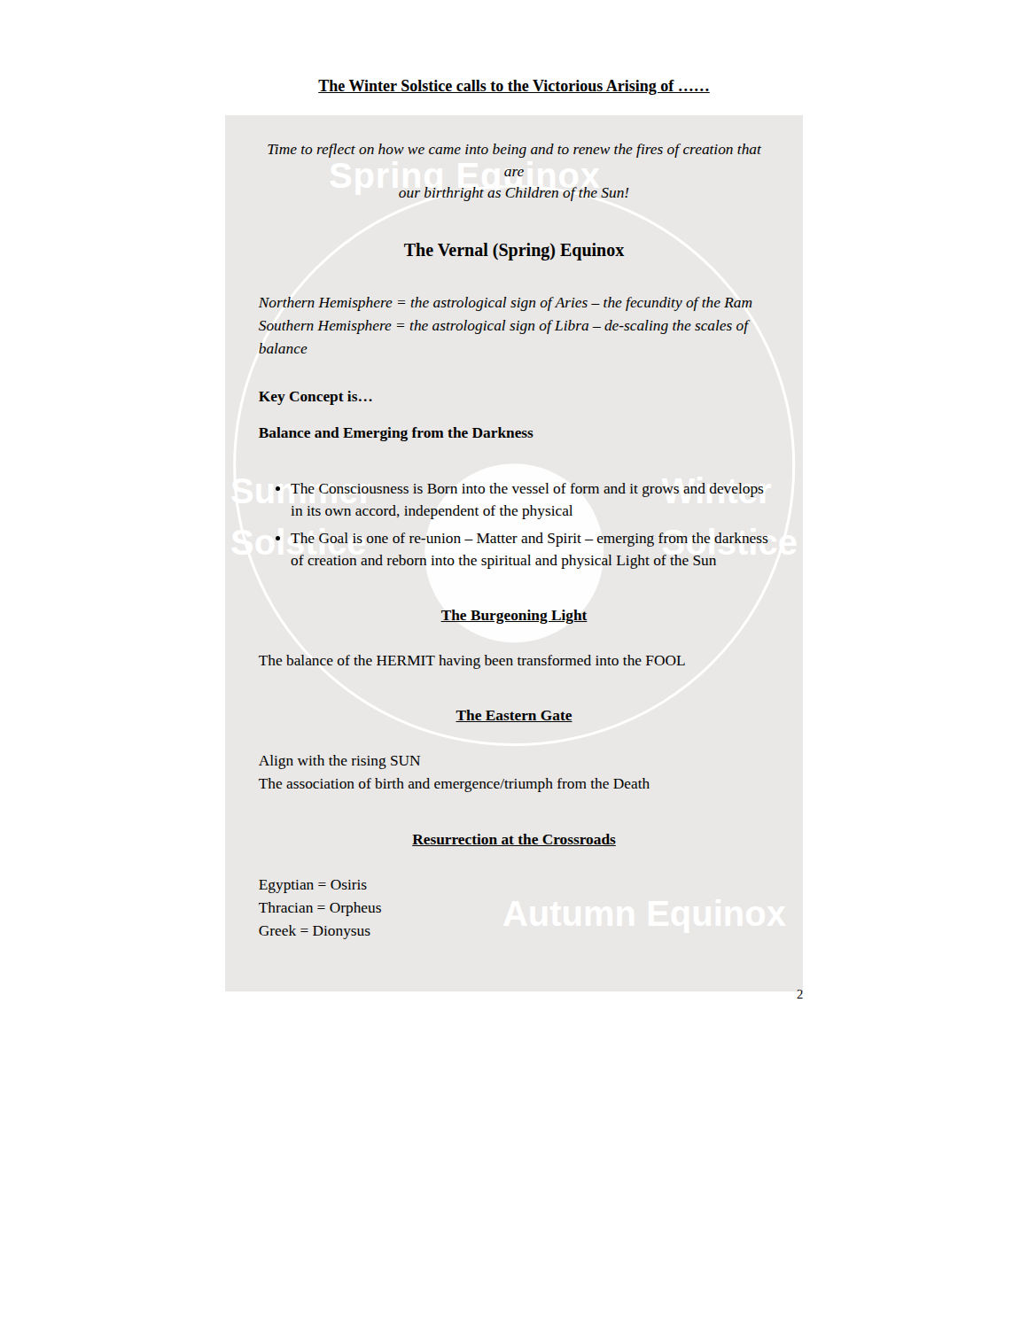The Winter Solstice calls to the Victorious Arising of ……
Spring Equinox Summer
Solstice Winter
Solstice Autumn Equinox
Time to reflect on how we came into being and to renew the fires of creation that are
our birthright as Children of the Sun!
The Vernal (Spring) Equinox
Northern Hemisphere = the astrological sign of Aries – the fecundity of the Ram
Southern Hemisphere = the astrological sign of Libra – de-scaling the scales of balance
Key Concept is…
Balance and Emerging from the Darkness
The Consciousness is Born into the vessel of form and it grows and develops in its own accord, independent of the physical
The Goal is one of re-union – Matter and Spirit – emerging from the darkness of creation and reborn into the spiritual and physical Light of the Sun
The Burgeoning Light
The balance of the HERMIT having been transformed into the FOOL
The Eastern Gate
Align with the rising SUN
The association of birth and emergence/triumph from the Death
Resurrection at the Crossroads
Egyptian = Osiris
Thracian = Orpheus
Greek = Dionysus
2